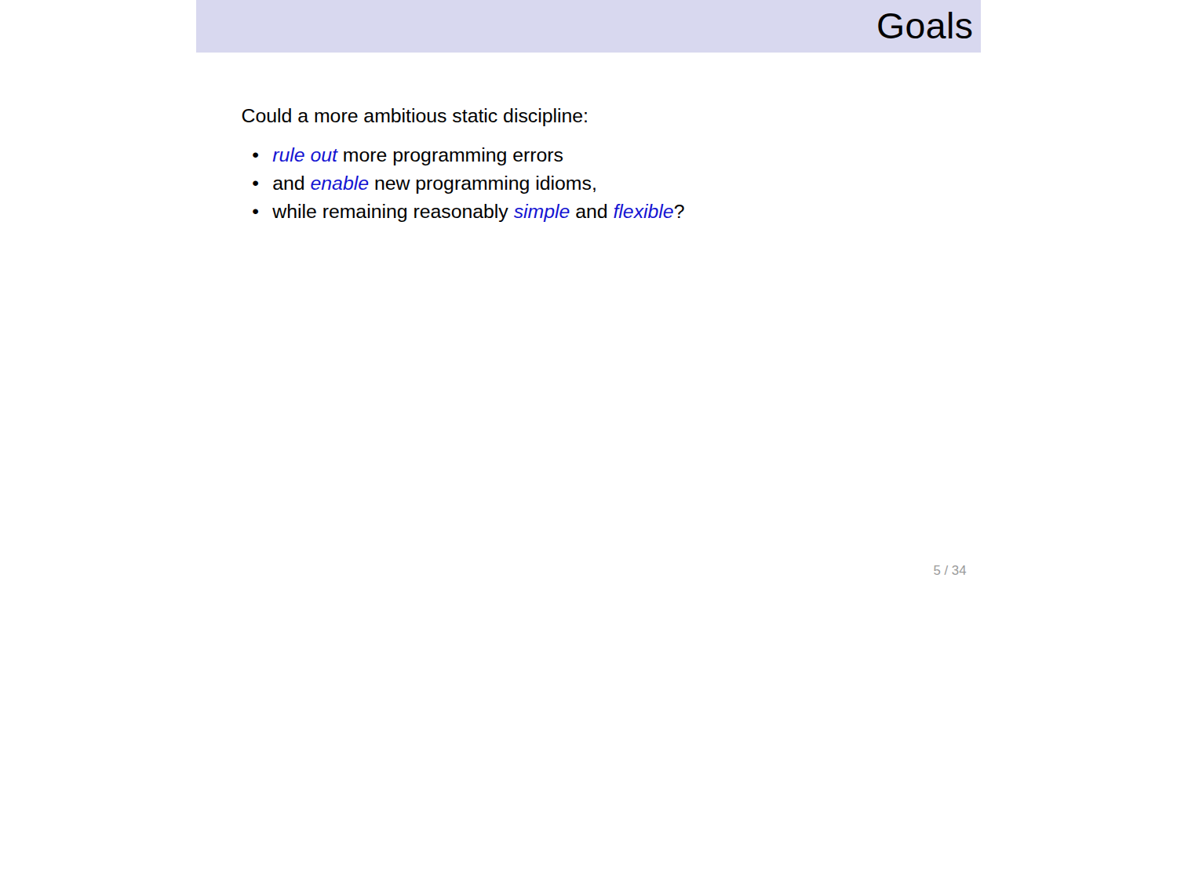Goals
Could a more ambitious static discipline:
rule out more programming errors
and enable new programming idioms,
while remaining reasonably simple and flexible?
5 / 34